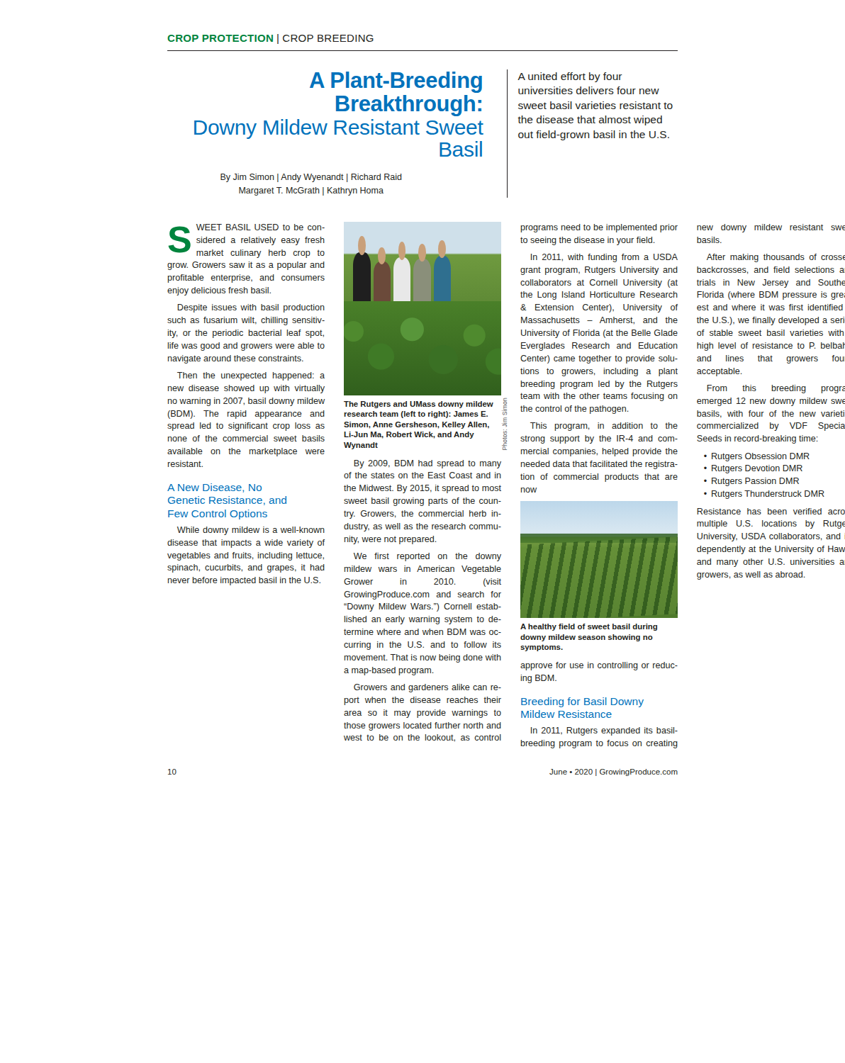Crop Protection|Crop Breeding
A Plant-Breeding Breakthrough: Downy Mildew Resistant Sweet Basil
By Jim Simon | Andy Wyenandt | Richard Raid
Margaret T. McGrath | Kathryn Homa
A united effort by four universities delivers four new sweet basil varieties resistant to the disease that almost wiped out field-grown basil in the U.S.
SWEET BASIL USED to be considered a relatively easy fresh market culinary herb crop to grow. Growers saw it as a popular and profitable enterprise, and consumers enjoy delicious fresh basil.
Despite issues with basil production such as fusarium wilt, chilling sensitivity, or the periodic bacterial leaf spot, life was good and growers were able to navigate around these constraints.
Then the unexpected happened: a new disease showed up with virtually no warning in 2007, basil downy mildew (BDM). The rapid appearance and spread led to significant crop loss as none of the commercial sweet basils available on the marketplace were resistant.
A New Disease, No
Genetic Resistance, and
Few Control Options
While downy mildew is a well-known disease that impacts a wide variety of vegetables and fruits, including lettuce, spinach, cucurbits, and grapes, it had never before impacted basil in the U.S.
Photos: Jim Simon
The Rutgers and UMass downy mildew research team (left to right): James E. Simon, Anne Gersheson, Kelley Allen, Li-Jun Ma, Robert Wick, and Andy Wynandt
By 2009, BDM had spread to many of the states on the East Coast and in the Midwest. By 2015, it spread to most sweet basil growing parts of the country. Growers, the commercial herb industry, as well as the research community, were not prepared.
We first reported on the downy mildew wars in American Vegetable Grower in 2010. (visit GrowingProduce.com and search for “Downy Mildew Wars.”) Cornell established an early warning system to determine where and when BDM was occurring in the U.S. and to follow its movement. That is now being done with a map-based program.
Growers and gardeners alike can report when the disease reaches their area so it may provide warnings to those growers located further north and west to be on the lookout, as control programs need to be implemented prior to seeing the disease in your field.
In 2011, with funding from a USDA grant program, Rutgers University and collaborators at Cornell University (at the Long Island Horticulture Research & Extension Center), University of Massachusetts – Amherst, and the University of Florida (at the Belle Glade Everglades Research and Education Center) came together to provide solutions to growers, including a plant breeding program led by the Rutgers team with the other teams focusing on the control of the pathogen.
This program, in addition to the strong support by the IR-4 and commercial companies, helped provide the needed data that facilitated the registration of commercial products that are now
A healthy field of sweet basil during downy mildew season showing no symptoms.
approve for use in controlling or reducing BDM.
Breeding for Basil Downy
Mildew Resistance
In 2011, Rutgers expanded its basil-breeding program to focus on creating new downy mildew resistant sweet basils.
After making thousands of crosses, backcrosses, and field selections and trials in New Jersey and Southern Florida (where BDM pressure is greatest and where it was first identified in the U.S.), we finally developed a series of stable sweet basil varieties with a high level of resistance to P. belbahrii and lines that growers found acceptable.
From this breeding program emerged 12 new downy mildew sweet basils, with four of the new varieties commercialized by VDF Specialty Seeds in record-breaking time:
Rutgers Obsession DMR
Rutgers Devotion DMR
Rutgers Passion DMR
Rutgers Thunderstruck DMR
Resistance has been verified across multiple U.S. locations by Rutgers University, USDA collaborators, and independently at the University of Hawaii and many other U.S. universities and growers, as well as abroad.
10 June • 2020 | GrowingProduce.com